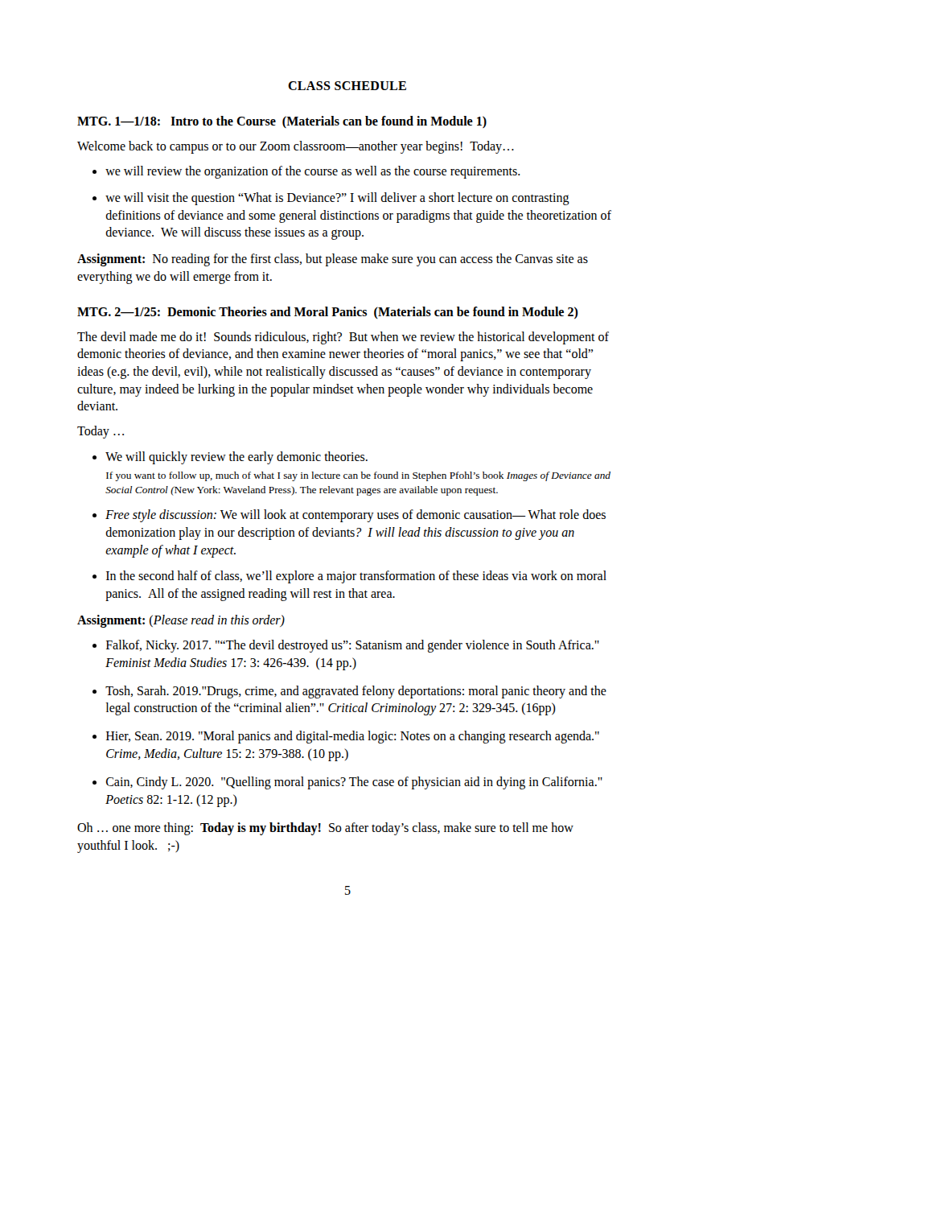CLASS SCHEDULE
MTG. 1—1/18: Intro to the Course (Materials can be found in Module 1)
Welcome back to campus or to our Zoom classroom—another year begins! Today…
we will review the organization of the course as well as the course requirements.
we will visit the question “What is Deviance?” I will deliver a short lecture on contrasting definitions of deviance and some general distinctions or paradigms that guide the theoretization of deviance. We will discuss these issues as a group.
Assignment: No reading for the first class, but please make sure you can access the Canvas site as everything we do will emerge from it.
MTG. 2—1/25: Demonic Theories and Moral Panics (Materials can be found in Module 2)
The devil made me do it! Sounds ridiculous, right? But when we review the historical development of demonic theories of deviance, and then examine newer theories of “moral panics,” we see that “old” ideas (e.g. the devil, evil), while not realistically discussed as “causes” of deviance in contemporary culture, may indeed be lurking in the popular mindset when people wonder why individuals become deviant.
Today …
We will quickly review the early demonic theories.
If you want to follow up, much of what I say in lecture can be found in Stephen Pfohl’s book Images of Deviance and Social Control (New York: Waveland Press). The relevant pages are available upon request.
Free style discussion: We will look at contemporary uses of demonic causation— What role does demonization play in our description of deviants? I will lead this discussion to give you an example of what I expect.
In the second half of class, we’ll explore a major transformation of these ideas via work on moral panics. All of the assigned reading will rest in that area.
Assignment: (Please read in this order)
Falkof, Nicky. 2017. "“The devil destroyed us”: Satanism and gender violence in South Africa." Feminist Media Studies 17: 3: 426-439. (14 pp.)
Tosh, Sarah. 2019."Drugs, crime, and aggravated felony deportations: moral panic theory and the legal construction of the “criminal alien”." Critical Criminology 27: 2: 329-345. (16pp)
Hier, Sean. 2019. "Moral panics and digital-media logic: Notes on a changing research agenda." Crime, Media, Culture 15: 2: 379-388. (10 pp.)
Cain, Cindy L. 2020. "Quelling moral panics? The case of physician aid in dying in California." Poetics 82: 1-12. (12 pp.)
Oh … one more thing: Today is my birthday! So after today’s class, make sure to tell me how youthful I look. ;-)
5